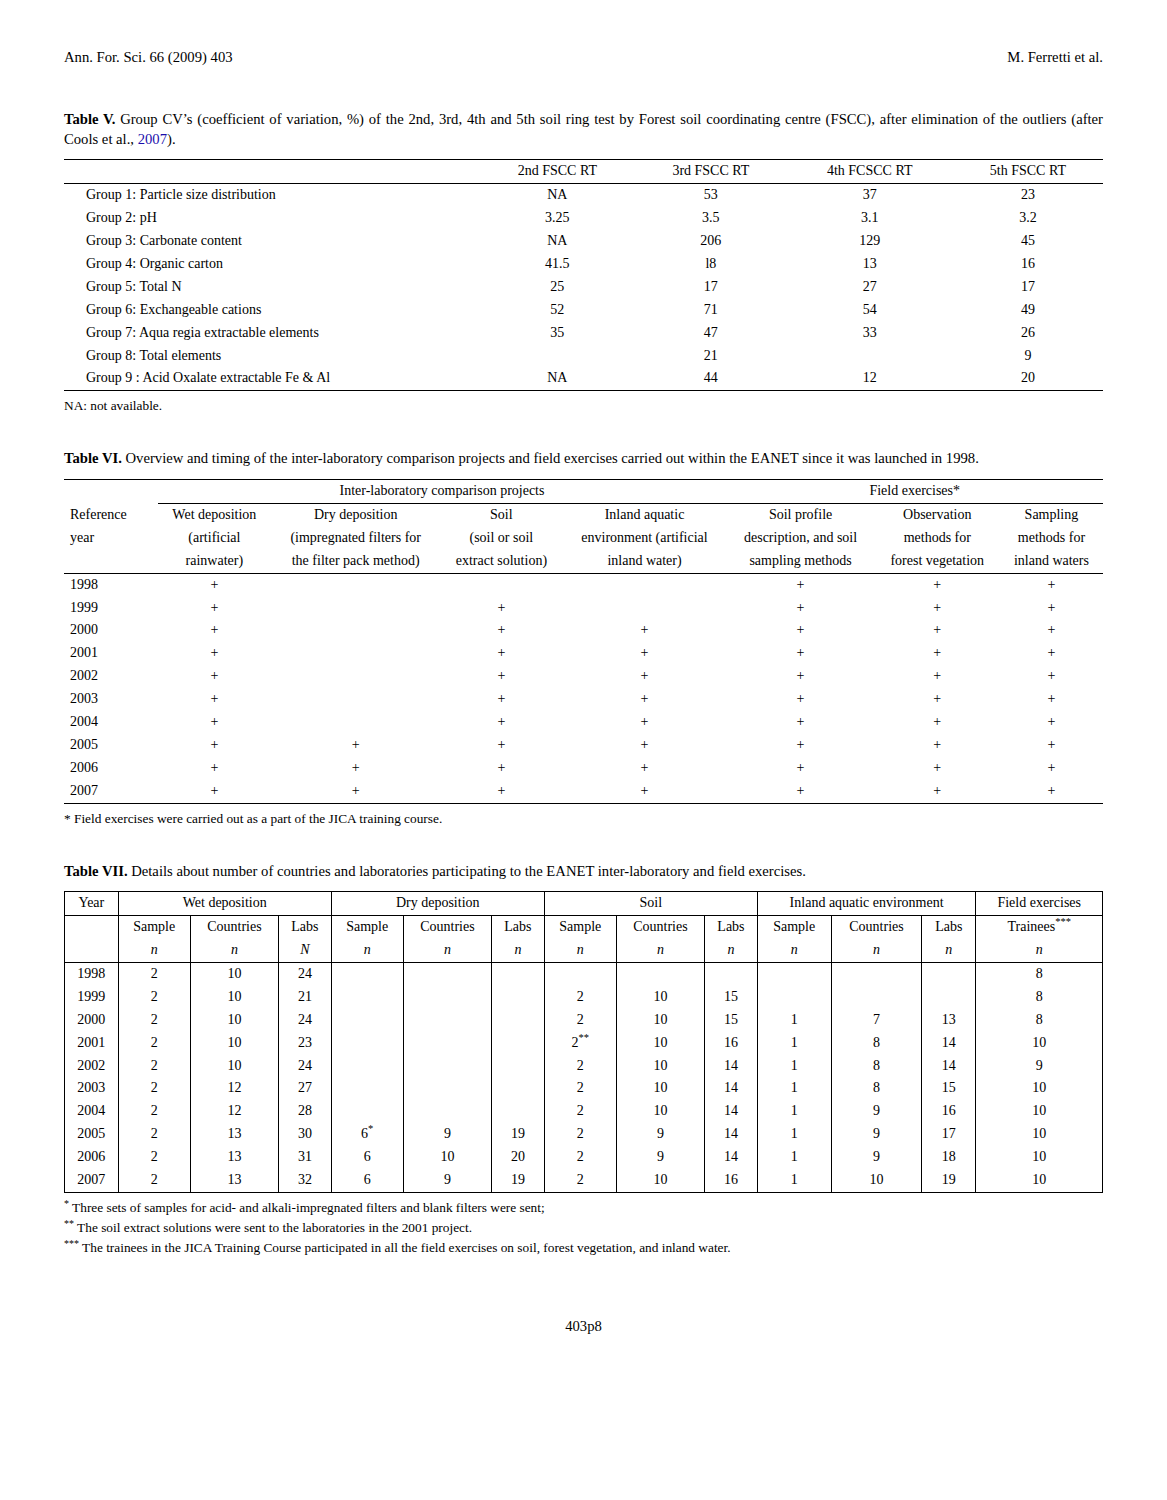Ann. For. Sci. 66 (2009) 403
M. Ferretti et al.
Table V. Group CV’s (coefficient of variation, %) of the 2nd, 3rd, 4th and 5th soil ring test by Forest soil coordinating centre (FSCC), after elimination of the outliers (after Cools et al., 2007).
| | 2nd FSCC RT | 3rd FSCC RT | 4th FCSCC RT | 5th FSCC RT |
| --- | --- | --- | --- | --- |
| Group 1: Particle size distribution | NA | 53 | 37 | 23 |
| Group 2: pH | 3.25 | 3.5 | 3.1 | 3.2 |
| Group 3: Carbonate content | NA | 206 | 129 | 45 |
| Group 4: Organic carton | 41.5 | l8 | 13 | 16 |
| Group 5: Total N | 25 | 17 | 27 | 17 |
| Group 6: Exchangeable cations | 52 | 71 | 54 | 49 |
| Group 7: Aqua regia extractable elements | 35 | 47 | 33 | 26 |
| Group 8: Total elements | | 21 | | 9 |
| Group 9 : Acid Oxalate extractable Fe & Al | NA | 44 | 12 | 20 |
NA: not available.
Table VI. Overview and timing of the inter-laboratory comparison projects and field exercises carried out within the EANET since it was launched in 1998.
| | Inter-laboratory comparison projects | Field exercises* |
| --- | --- | --- |
| Reference | Wet deposition | Dry deposition | Soil | Inland aquatic | Soil profile | Observation | Sampling |
| year | (artificial | (impregnated filters for | (soil or soil | environment (artificial | description, and soil | methods for | methods for |
| | rainwater) | the filter pack method) | extract solution) | inland water) | sampling methods | forest vegetation | inland waters |
| 1998 | + | | | | + | + | + |
| 1999 | + | | + | | + | + | + |
| 2000 | + | | + | + | + | + | + |
| 2001 | + | | + | + | + | + | + |
| 2002 | + | | + | + | + | + | + |
| 2003 | + | | + | + | + | + | + |
| 2004 | + | | + | + | + | + | + |
| 2005 | + | + | + | + | + | + | + |
| 2006 | + | + | + | + | + | + | + |
| 2007 | + | + | + | + | + | + | + |
* Field exercises were carried out as a part of the JICA training course.
Table VII. Details about number of countries and laboratories participating to the EANET inter-laboratory and field exercises.
| Year | Wet deposition | Dry deposition | Soil | Inland aquatic environment | Field exercises |
| --- | --- | --- | --- | --- | --- |
| | Sample | Countries | Labs | Sample | Countries | Labs | Sample | Countries | Labs | Sample | Countries | Labs | Trainees *** |
| | n | n | N | n | n | n | n | n | n | n | n | n | n |
| 1998 | 2 | 10 | 24 | | | | | | | | | | 8 |
| 1999 | 2 | 10 | 21 | | | | 2 | 10 | 15 | | | | 8 |
| 2000 | 2 | 10 | 24 | | | | 2 | 10 | 15 | 1 | 7 | 13 | 8 |
| 2001 | 2 | 10 | 23 | | | | 2 ** | 10 | 16 | 1 | 8 | 14 | 10 |
| 2002 | 2 | 10 | 24 | | | | 2 | 10 | 14 | 1 | 8 | 14 | 9 |
| 2003 | 2 | 12 | 27 | | | | 2 | 10 | 14 | 1 | 8 | 15 | 10 |
| 2004 | 2 | 12 | 28 | | | | 2 | 10 | 14 | 1 | 9 | 16 | 10 |
| 2005 | 2 | 13 | 30 | 6 * | 9 | 19 | 2 | 9 | 14 | 1 | 9 | 17 | 10 |
| 2006 | 2 | 13 | 31 | 6 | 10 | 20 | 2 | 9 | 14 | 1 | 9 | 18 | 10 |
| 2007 | 2 | 13 | 32 | 6 | 9 | 19 | 2 | 10 | 16 | 1 | 10 | 19 | 10 |
* Three sets of samples for acid- and alkali-impregnated filters and blank filters were sent;
** The soil extract solutions were sent to the laboratories in the 2001 project.
*** The trainees in the JICA Training Course participated in all the field exercises on soil, forest vegetation, and inland water.
403p8